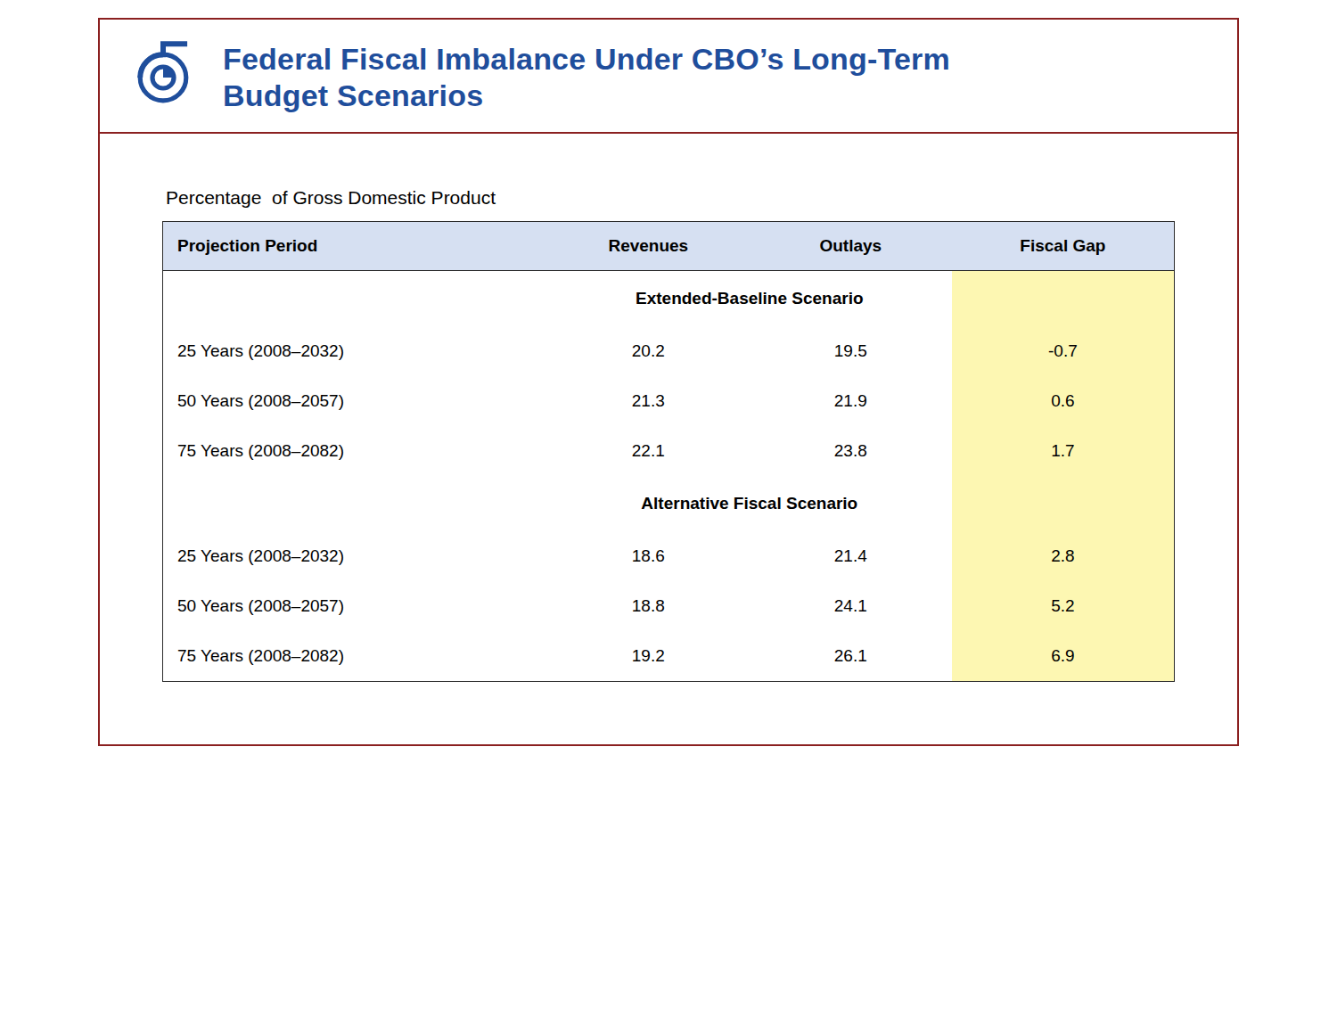Federal Fiscal Imbalance Under CBO’s Long-Term
Budget Scenarios
Percentage of Gross Domestic Product
| Projection Period | Revenues | Outlays | Fiscal Gap |
| --- | --- | --- | --- |
| | Extended-Baseline Scenario | |
| 25 Years (2008–2032) | 20.2 | 19.5 | -0.7 |
| 50 Years (2008–2057) | 21.3 | 21.9 | 0.6 |
| 75 Years (2008–2082) | 22.1 | 23.8 | 1.7 |
| | Alternative Fiscal Scenario | |
| 25 Years (2008–2032) | 18.6 | 21.4 | 2.8 |
| 50 Years (2008–2057) | 18.8 | 24.1 | 5.2 |
| 75 Years (2008–2082) | 19.2 | 26.1 | 6.9 |